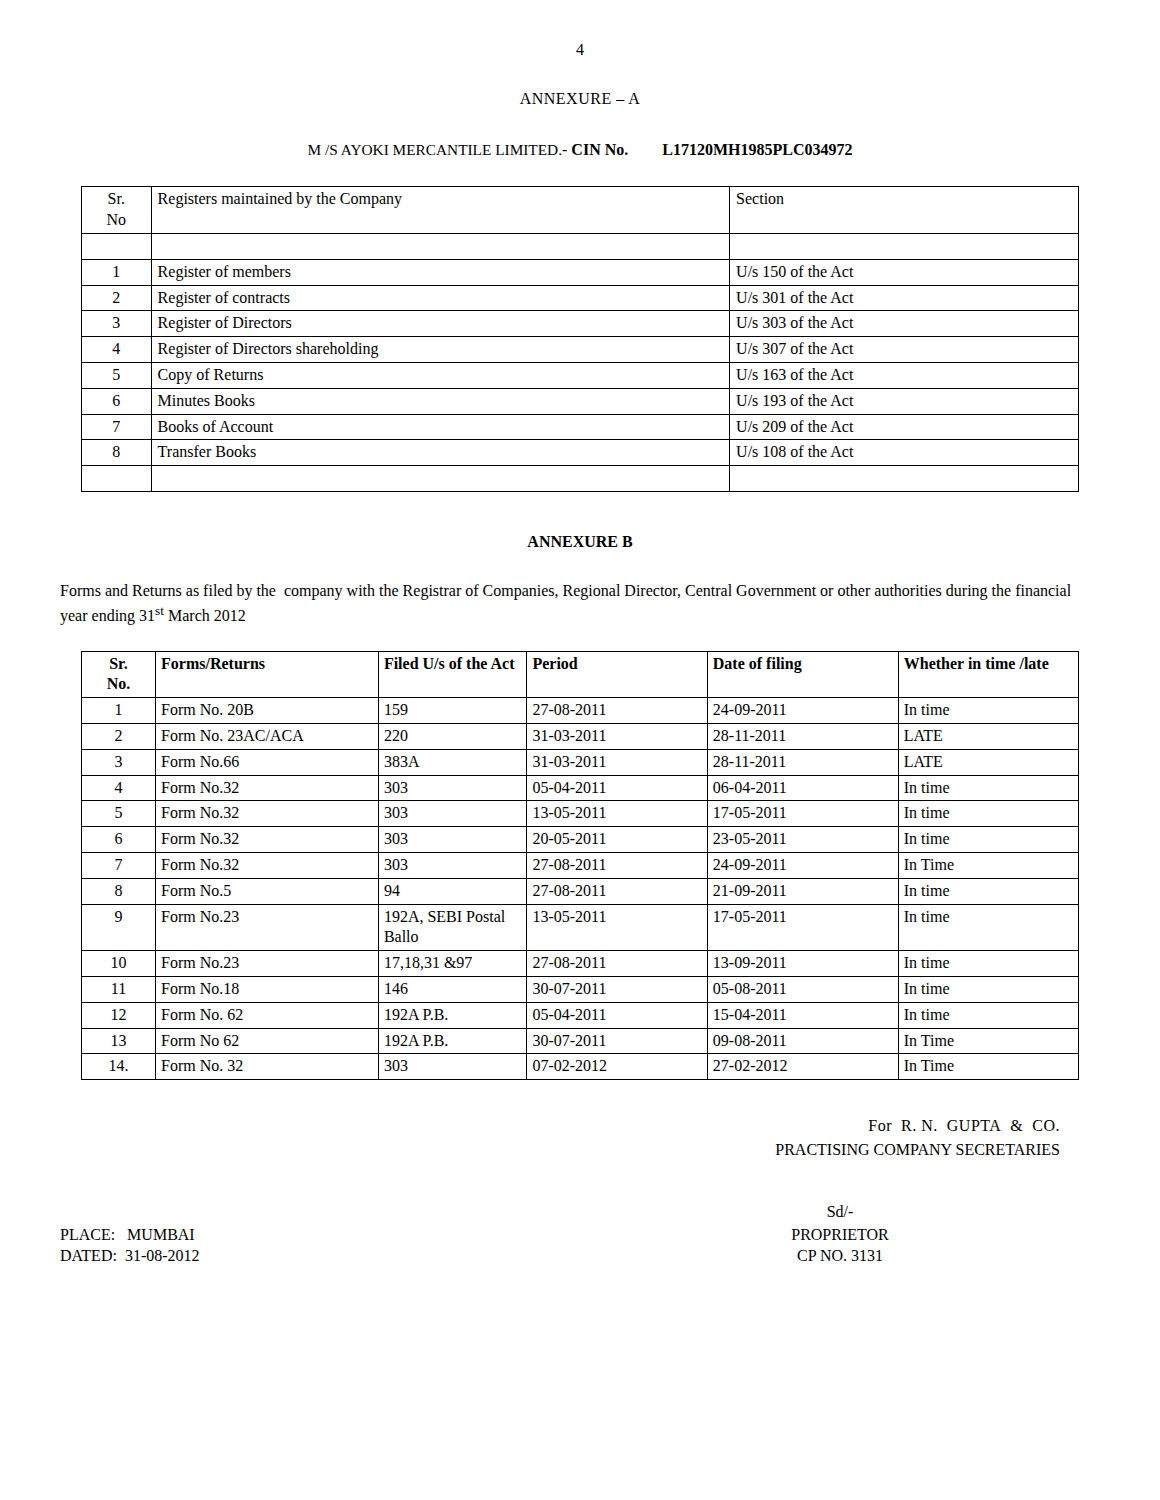4
ANNEXURE – A
M /S AYOKI MERCANTILE LIMITED.- CIN No. L17120MH1985PLC034972
| Sr. No | Registers maintained by the Company | Section |
| 1 | Register of members | U/s 150 of the Act |
| 2 | Register of contracts | U/s 301 of the Act |
| 3 | Register of Directors | U/s 303 of the Act |
| 4 | Register of Directors shareholding | U/s 307 of the Act |
| 5 | Copy of Returns | U/s 163 of the Act |
| 6 | Minutes Books | U/s 193 of the Act |
| 7 | Books of Account | U/s 209 of the Act |
| 8 | Transfer Books | U/s 108 of the Act |
ANNEXURE B
Forms and Returns as filed by the company with the Registrar of Companies, Regional Director, Central Government or other authorities during the financial year ending 31st March 2012
| Sr. No. | Forms/Returns | Filed U/s of the Act | Period | Date of filing | Whether in time /late |
| --- | --- | --- | --- | --- | --- |
| 1 | Form No. 20B | 159 | 27-08-2011 | 24-09-2011 | In time |
| 2 | Form No. 23AC/ACA | 220 | 31-03-2011 | 28-11-2011 | LATE |
| 3 | Form No.66 | 383A | 31-03-2011 | 28-11-2011 | LATE |
| 4 | Form No.32 | 303 | 05-04-2011 | 06-04-2011 | In time |
| 5 | Form No.32 | 303 | 13-05-2011 | 17-05-2011 | In time |
| 6 | Form No.32 | 303 | 20-05-2011 | 23-05-2011 | In time |
| 7 | Form No.32 | 303 | 27-08-2011 | 24-09-2011 | In Time |
| 8 | Form No.5 | 94 | 27-08-2011 | 21-09-2011 | In time |
| 9 | Form No.23 | 192A, SEBI Postal Ballo | 13-05-2011 | 17-05-2011 | In time |
| 10 | Form No.23 | 17,18,31 &97 | 27-08-2011 | 13-09-2011 | In time |
| 11 | Form No.18 | 146 | 30-07-2011 | 05-08-2011 | In time |
| 12 | Form No. 62 | 192A P.B. | 05-04-2011 | 15-04-2011 | In time |
| 13 | Form No 62 | 192A P.B. | 30-07-2011 | 09-08-2011 | In Time |
| 14. | Form No. 32 | 303 | 07-02-2012 | 27-02-2012 | In Time |
For R. N. GUPTA & CO.
PRACTISING COMPANY SECRETARIES
| | Sd/- |
| PLACE: MUMBAI | PROPRIETOR |
| DATED: 31-08-2012 | CP NO. 3131 |